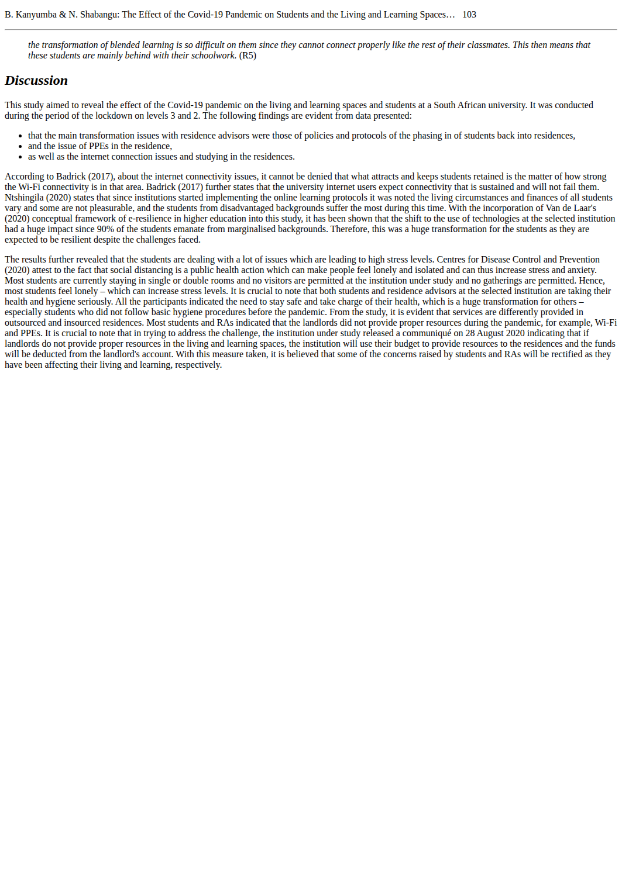B. Kanyumba & N. Shabangu: The Effect of the Covid-19 Pandemic on Students and the Living and Learning Spaces… 103
the transformation of blended learning is so difficult on them since they cannot connect properly like the rest of their classmates. This then means that these students are mainly behind with their schoolwork. (R5)
Discussion
This study aimed to reveal the effect of the Covid-19 pandemic on the living and learning spaces and students at a South African university. It was conducted during the period of the lockdown on levels 3 and 2. The following findings are evident from data presented:
that the main transformation issues with residence advisors were those of policies and protocols of the phasing in of students back into residences,
and the issue of PPEs in the residence,
as well as the internet connection issues and studying in the residences.
According to Badrick (2017), about the internet connectivity issues, it cannot be denied that what attracts and keeps students retained is the matter of how strong the Wi-Fi connectivity is in that area. Badrick (2017) further states that the university internet users expect connectivity that is sustained and will not fail them. Ntshingila (2020) states that since institutions started implementing the online learning protocols it was noted the living circumstances and finances of all students vary and some are not pleasurable, and the students from disadvantaged backgrounds suffer the most during this time. With the incorporation of Van de Laar's (2020) conceptual framework of e-resilience in higher education into this study, it has been shown that the shift to the use of technologies at the selected institution had a huge impact since 90% of the students emanate from marginalised backgrounds. Therefore, this was a huge transformation for the students as they are expected to be resilient despite the challenges faced.
The results further revealed that the students are dealing with a lot of issues which are leading to high stress levels. Centres for Disease Control and Prevention (2020) attest to the fact that social distancing is a public health action which can make people feel lonely and isolated and can thus increase stress and anxiety. Most students are currently staying in single or double rooms and no visitors are permitted at the institution under study and no gatherings are permitted. Hence, most students feel lonely – which can increase stress levels. It is crucial to note that both students and residence advisors at the selected institution are taking their health and hygiene seriously. All the participants indicated the need to stay safe and take charge of their health, which is a huge transformation for others – especially students who did not follow basic hygiene procedures before the pandemic. From the study, it is evident that services are differently provided in outsourced and insourced residences. Most students and RAs indicated that the landlords did not provide proper resources during the pandemic, for example, Wi-Fi and PPEs. It is crucial to note that in trying to address the challenge, the institution under study released a communiqué on 28 August 2020 indicating that if landlords do not provide proper resources in the living and learning spaces, the institution will use their budget to provide resources to the residences and the funds will be deducted from the landlord's account. With this measure taken, it is believed that some of the concerns raised by students and RAs will be rectified as they have been affecting their living and learning, respectively.